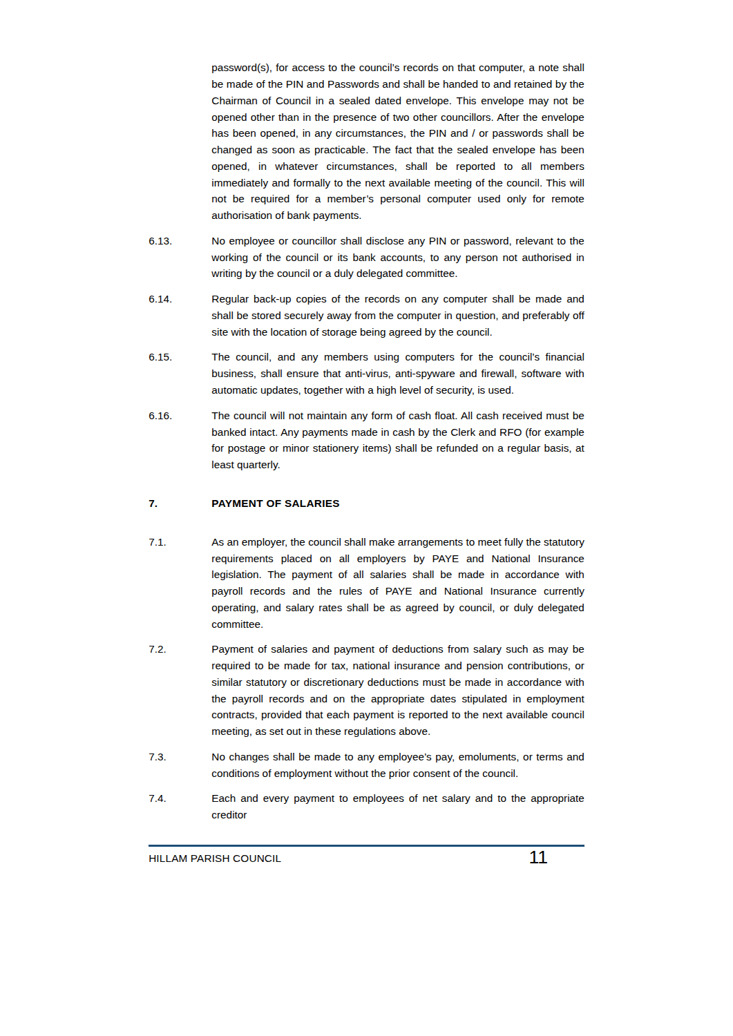password(s), for access to the council’s records on that computer, a note shall be made of the PIN and Passwords and shall be handed to and retained by the Chairman of Council in a sealed dated envelope. This envelope may not be opened other than in the presence of two other councillors. After the envelope has been opened, in any circumstances, the PIN and / or passwords shall be changed as soon as practicable. The fact that the sealed envelope has been opened, in whatever circumstances, shall be reported to all members immediately and formally to the next available meeting of the council. This will not be required for a member’s personal computer used only for remote authorisation of bank payments.
6.13.
No employee or councillor shall disclose any PIN or password, relevant to the working of the council or its bank accounts, to any person not authorised in writing by the council or a duly delegated committee.
6.14.
Regular back-up copies of the records on any computer shall be made and shall be stored securely away from the computer in question, and preferably off site with the location of storage being agreed by the council.
6.15.
The council, and any members using computers for the council’s financial business, shall ensure that anti-virus, anti-spyware and firewall, software with automatic updates, together with a high level of security, is used.
6.16.
The council will not maintain any form of cash float. All cash received must be banked intact. Any payments made in cash by the Clerk and RFO (for example for postage or minor stationery items) shall be refunded on a regular basis, at least quarterly.
7. PAYMENT OF SALARIES
7.1.
As an employer, the council shall make arrangements to meet fully the statutory requirements placed on all employers by PAYE and National Insurance legislation. The payment of all salaries shall be made in accordance with payroll records and the rules of PAYE and National Insurance currently operating, and salary rates shall be as agreed by council, or duly delegated committee.
7.2.
Payment of salaries and payment of deductions from salary such as may be required to be made for tax, national insurance and pension contributions, or similar statutory or discretionary deductions must be made in accordance with the payroll records and on the appropriate dates stipulated in employment contracts, provided that each payment is reported to the next available council meeting, as set out in these regulations above.
7.3.
No changes shall be made to any employee’s pay, emoluments, or terms and conditions of employment without the prior consent of the council.
7.4.
Each and every payment to employees of net salary and to the appropriate creditor
HILLAM PARISH COUNCIL
11